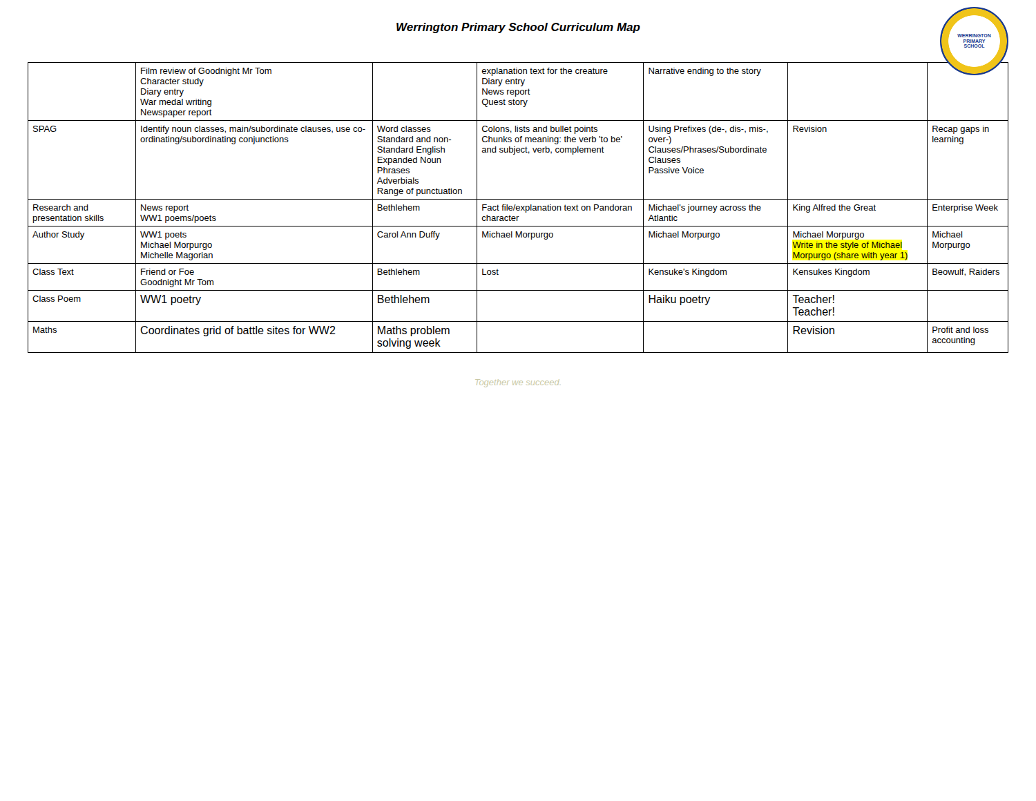Werrington Primary School Curriculum Map
WERRINGTON
PRIMARY
SCHOOL
| | Film review of Goodnight Mr Tom Character study Diary entry War medal writing Newspaper report | | explanation text for the creature Diary entry News report Quest story | Narrative ending to the story | | |
| SPAG | Identify noun classes, main/subordinate clauses, use co-ordinating/subordinating conjunctions | Word classes Standard and non-Standard English Expanded Noun Phrases Adverbials Range of punctuation | Colons, lists and bullet points Chunks of meaning: the verb 'to be' and subject, verb, complement | Using Prefixes (de-, dis-, mis-, over-) Clauses/Phrases/Subordinate Clauses Passive Voice | Revision | Recap gaps in learning |
| Research and presentation skills | News report WW1 poems/poets | Bethlehem | Fact file/explanation text on Pandoran character | Michael's journey across the Atlantic | King Alfred the Great | Enterprise Week |
| Author Study | WW1 poets Michael Morpurgo Michelle Magorian | Carol Ann Duffy | Michael Morpurgo | Michael Morpurgo | Michael Morpurgo Write in the style of Michael Morpurgo (share with year 1) | Michael Morpurgo |
| Class Text | Friend or Foe Goodnight Mr Tom | Bethlehem | Lost | Kensuke's Kingdom | Kensukes Kingdom | Beowulf, Raiders |
| Class Poem | WW1 poetry | Bethlehem | | Haiku poetry | Teacher! Teacher! | |
| Maths | Coordinates grid of battle sites for WW2 | Maths problem solving week | | | Revision | Profit and loss accounting |
Together we succeed.